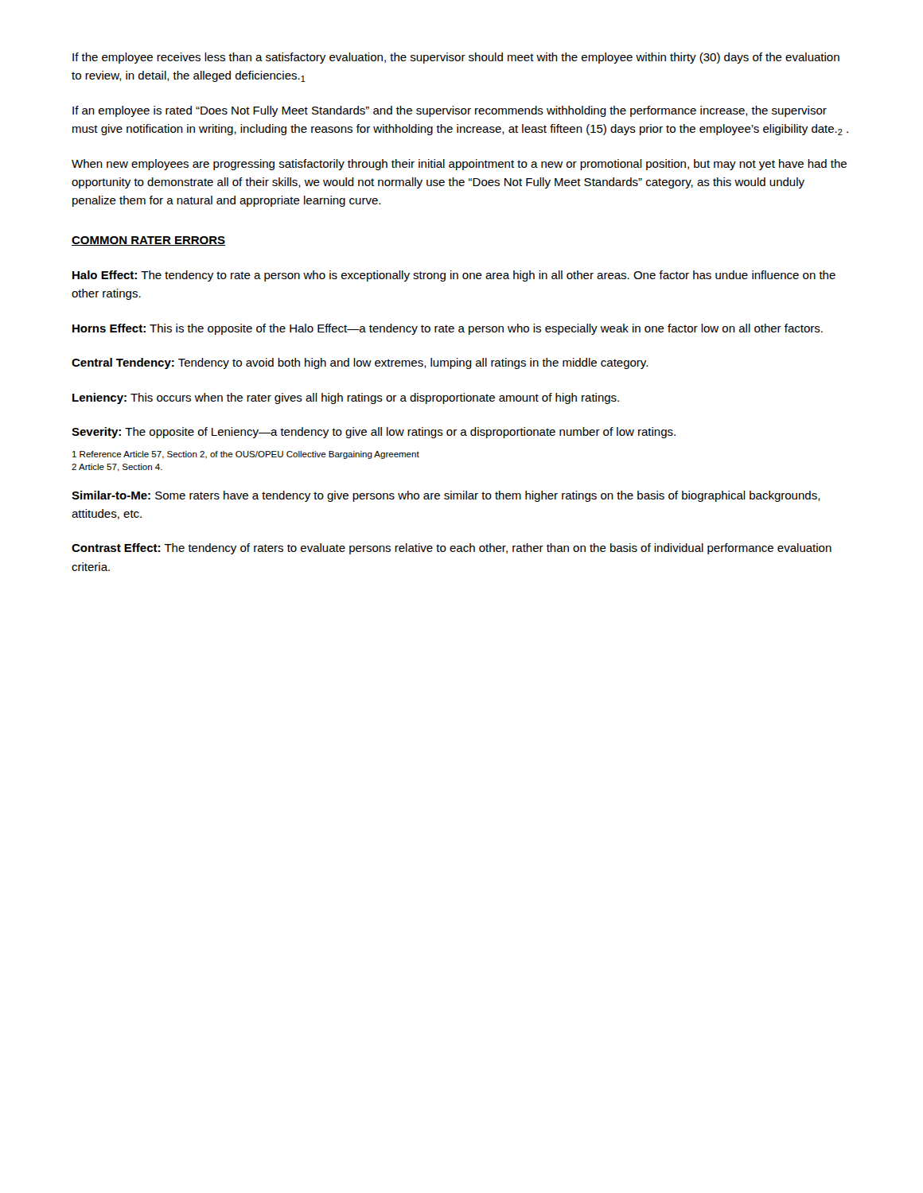If the employee receives less than a satisfactory evaluation, the supervisor should meet with the employee within thirty (30) days of the evaluation to review, in detail, the alleged deficiencies.1
If an employee is rated “Does Not Fully Meet Standards” and the supervisor recommends withholding the performance increase, the supervisor must give notification in writing, including the reasons for withholding the increase, at least fifteen (15) days prior to the employee’s eligibility date.2 .
When new employees are progressing satisfactorily through their initial appointment to a new or promotional position, but may not yet have had the opportunity to demonstrate all of their skills, we would not normally use the “Does Not Fully Meet Standards” category, as this would unduly penalize them for a natural and appropriate learning curve.
Common Rater Errors
Halo Effect: The tendency to rate a person who is exceptionally strong in one area high in all other areas. One factor has undue influence on the other ratings.
Horns Effect: This is the opposite of the Halo Effect—a tendency to rate a person who is especially weak in one factor low on all other factors.
Central Tendency: Tendency to avoid both high and low extremes, lumping all ratings in the middle category.
Leniency: This occurs when the rater gives all high ratings or a disproportionate amount of high ratings.
Severity: The opposite of Leniency—a tendency to give all low ratings or a disproportionate number of low ratings.
1 Reference Article 57, Section 2, of the OUS/OPEU Collective Bargaining Agreement
2 Article 57, Section 4.
Similar-to-Me: Some raters have a tendency to give persons who are similar to them higher ratings on the basis of biographical backgrounds, attitudes, etc.
Contrast Effect: The tendency of raters to evaluate persons relative to each other, rather than on the basis of individual performance evaluation criteria.